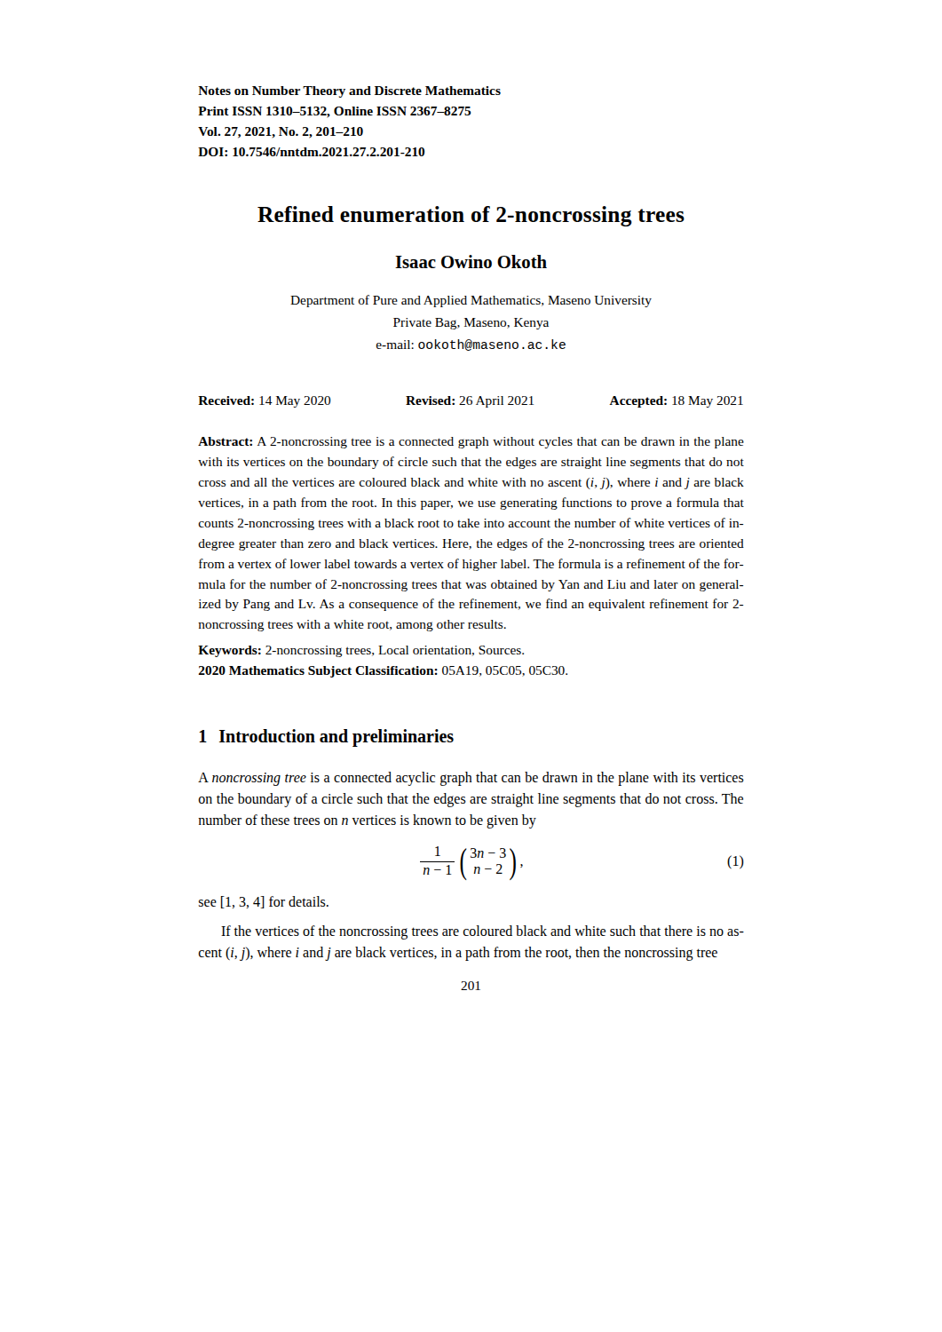Notes on Number Theory and Discrete Mathematics
Print ISSN 1310–5132, Online ISSN 2367–8275
Vol. 27, 2021, No. 2, 201–210
DOI: 10.7546/nntdm.2021.27.2.201-210
Refined enumeration of 2-noncrossing trees
Isaac Owino Okoth
Department of Pure and Applied Mathematics, Maseno University
Private Bag, Maseno, Kenya
e-mail: ookoth@maseno.ac.ke
Received: 14 May 2020 Revised: 26 April 2021 Accepted: 18 May 2021
Abstract: A 2-noncrossing tree is a connected graph without cycles that can be drawn in the plane with its vertices on the boundary of circle such that the edges are straight line segments that do not cross and all the vertices are coloured black and white with no ascent (i, j), where i and j are black vertices, in a path from the root. In this paper, we use generating functions to prove a formula that counts 2-noncrossing trees with a black root to take into account the number of white vertices of indegree greater than zero and black vertices. Here, the edges of the 2-noncrossing trees are oriented from a vertex of lower label towards a vertex of higher label. The formula is a refinement of the formula for the number of 2-noncrossing trees that was obtained by Yan and Liu and later on generalized by Pang and Lv. As a consequence of the refinement, we find an equivalent refinement for 2-noncrossing trees with a white root, among other results.
Keywords: 2-noncrossing trees, Local orientation, Sources.
2020 Mathematics Subject Classification: 05A19, 05C05, 05C30.
1 Introduction and preliminaries
A noncrossing tree is a connected acyclic graph that can be drawn in the plane with its vertices on the boundary of a circle such that the edges are straight line segments that do not cross. The number of these trees on n vertices is known to be given by
1 n − 1 ( 3n − 3 n − 2 ) , (1)
see [1, 3, 4] for details.
If the vertices of the noncrossing trees are coloured black and white such that there is no ascent (i, j), where i and j are black vertices, in a path from the root, then the noncrossing tree
201